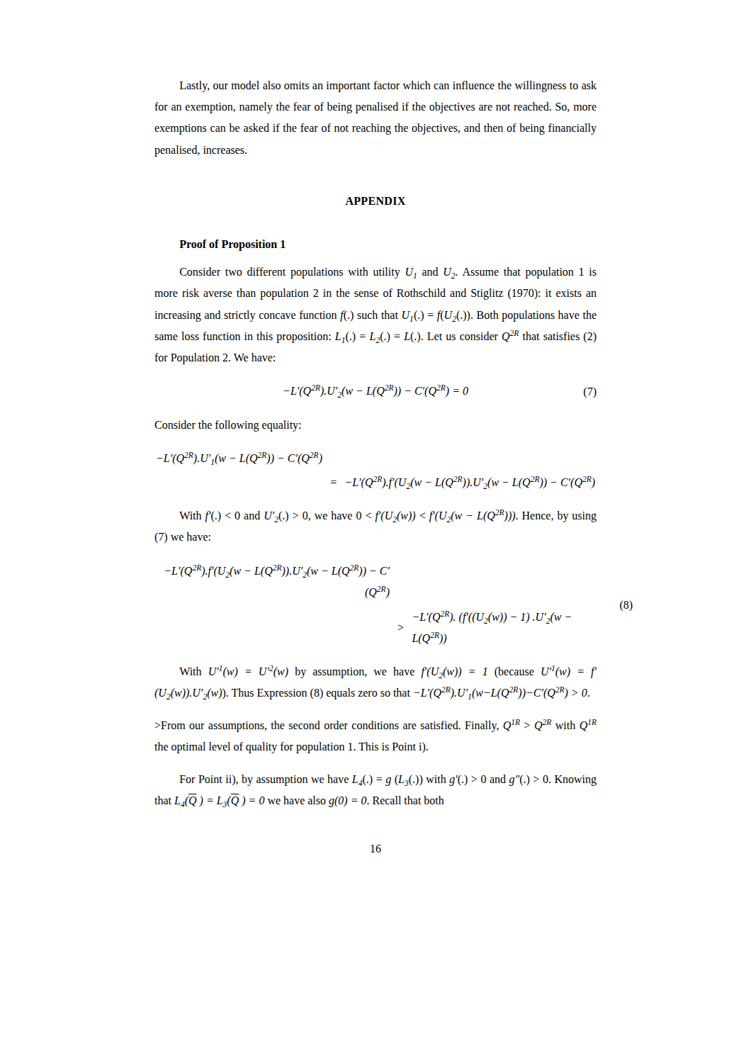Lastly, our model also omits an important factor which can influence the willingness to ask for an exemption, namely the fear of being penalised if the objectives are not reached. So, more exemptions can be asked if the fear of not reaching the objectives, and then of being financially penalised, increases.
APPENDIX
Proof of Proposition 1
Consider two different populations with utility U1 and U2. Assume that population 1 is more risk averse than population 2 in the sense of Rothschild and Stiglitz (1970): it exists an increasing and strictly concave function f(.) such that U1(.) = f(U2(.)). Both populations have the same loss function in this proposition: L1(.) = L2(.) = L(.). Let us consider Q2R that satisfies (2) for Population 2. We have:
−L′(Q2R).U′2(w − L(Q2R)) − C′(Q2R) = 0 (7)
Consider the following equality:
−L′(Q2R).U′1(w − L(Q2R)) − C′(Q2R)
=
−L′(Q2R).f′(U2(w − L(Q2R)).U′2(w − L(Q2R)) − C′(Q2R)
With f′(.) < 0 and U′2(.) > 0, we have 0 < f′(U2(w)) < f′(U2(w − L(Q2R))). Hence, by using (7) we have:
−L′(Q2R).f′(U2(w − L(Q2R)).U′2(w − L(Q2R)) − C′(Q2R)
>
−L′(Q2R). (f′((U2(w)) − 1) .U′2(w − L(Q2R))(8)
With U′1(w) = U′2(w) by assumption, we have f′(U2(w)) = 1 (because U′1(w) = f′(U2(w)).U′2(w)). Thus Expression (8) equals zero so that −L′(Q2R).U′1(w−L(Q2R))−C′(Q2R) > 0.
>From our assumptions, the second order conditions are satisfied. Finally, Q1R > Q2R with Q1R the optimal level of quality for population 1. This is Point i).
For Point ii), by assumption we have L4(.) = g (L3(.)) with g′(.) > 0 and g″(.) > 0. Knowing that L4(Q ) = L3(Q ) = 0 we have also g(0) = 0. Recall that both
16